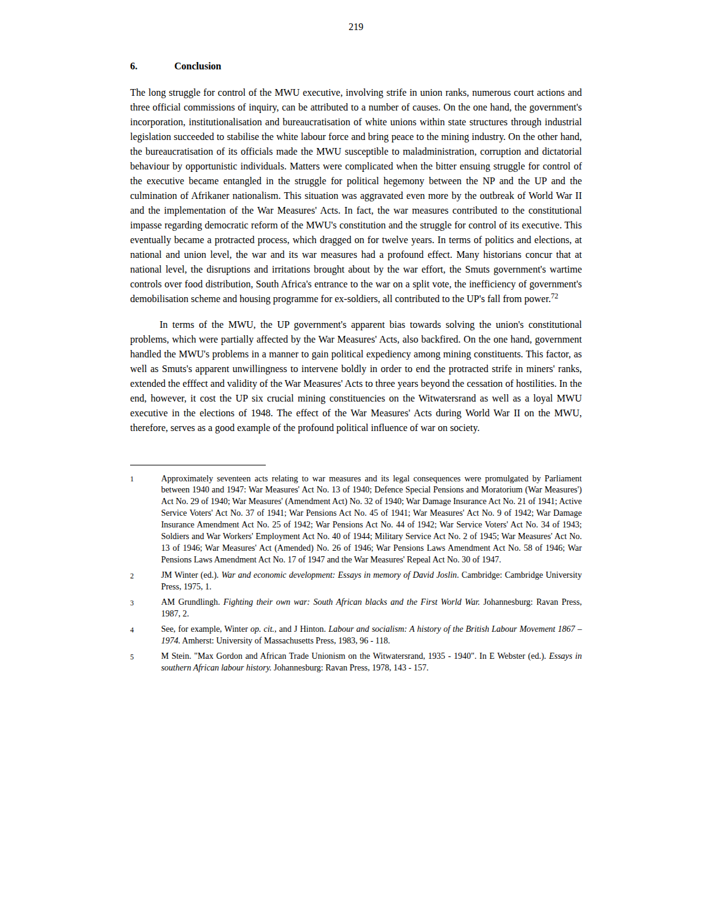219
6. Conclusion
The long struggle for control of the MWU executive, involving strife in union ranks, numerous court actions and three official commissions of inquiry, can be attributed to a number of causes. On the one hand, the government's incorporation, institutionalisation and bureaucratisation of white unions within state structures through industrial legislation succeeded to stabilise the white labour force and bring peace to the mining industry. On the other hand, the bureaucratisation of its officials made the MWU susceptible to maladministration, corruption and dictatorial behaviour by opportunistic individuals. Matters were complicated when the bitter ensuing struggle for control of the executive became entangled in the struggle for political hegemony between the NP and the UP and the culmination of Afrikaner nationalism. This situation was aggravated even more by the outbreak of World War II and the implementation of the War Measures' Acts. In fact, the war measures contributed to the constitutional impasse regarding democratic reform of the MWU's constitution and the struggle for control of its executive. This eventually became a protracted process, which dragged on for twelve years. In terms of politics and elections, at national and union level, the war and its war measures had a profound effect. Many historians concur that at national level, the disruptions and irritations brought about by the war effort, the Smuts government's wartime controls over food distribution, South Africa's entrance to the war on a split vote, the inefficiency of government's demobilisation scheme and housing programme for ex-soldiers, all contributed to the UP's fall from power.72
In terms of the MWU, the UP government's apparent bias towards solving the union's constitutional problems, which were partially affected by the War Measures' Acts, also backfired. On the one hand, government handled the MWU's problems in a manner to gain political expediency among mining constituents. This factor, as well as Smuts's apparent unwillingness to intervene boldly in order to end the protracted strife in miners' ranks, extended the efffect and validity of the War Measures' Acts to three years beyond the cessation of hostilities. In the end, however, it cost the UP six crucial mining constituencies on the Witwatersrand as well as a loyal MWU executive in the elections of 1948. The effect of the War Measures' Acts during World War II on the MWU, therefore, serves as a good example of the profound political influence of war on society.
1 Approximately seventeen acts relating to war measures and its legal consequences were promulgated by Parliament between 1940 and 1947: War Measures' Act No. 13 of 1940; Defence Special Pensions and Moratorium (War Measures') Act No. 29 of 1940; War Measures' (Amendment Act) No. 32 of 1940; War Damage Insurance Act No. 21 of 1941; Active Service Voters' Act No. 37 of 1941; War Pensions Act No. 45 of 1941; War Measures' Act No. 9 of 1942; War Damage Insurance Amendment Act No. 25 of 1942; War Pensions Act No. 44 of 1942; War Service Voters' Act No. 34 of 1943; Soldiers and War Workers' Employment Act No. 40 of 1944; Military Service Act No. 2 of 1945; War Measures' Act No. 13 of 1946; War Measures' Act (Amended) No. 26 of 1946; War Pensions Laws Amendment Act No. 58 of 1946; War Pensions Laws Amendment Act No. 17 of 1947 and the War Measures' Repeal Act No. 30 of 1947.
2 JM Winter (ed.). War and economic development: Essays in memory of David Joslin. Cambridge: Cambridge University Press, 1975, 1.
3 AM Grundlingh. Fighting their own war: South African blacks and the First World War. Johannesburg: Ravan Press, 1987, 2.
4 See, for example, Winter op. cit., and J Hinton. Labour and socialism: A history of the British Labour Movement 1867 – 1974. Amherst: University of Massachusetts Press, 1983, 96 - 118.
5 M Stein. "Max Gordon and African Trade Unionism on the Witwatersrand, 1935 - 1940". In E Webster (ed.). Essays in southern African labour history. Johannesburg: Ravan Press, 1978, 143 - 157.